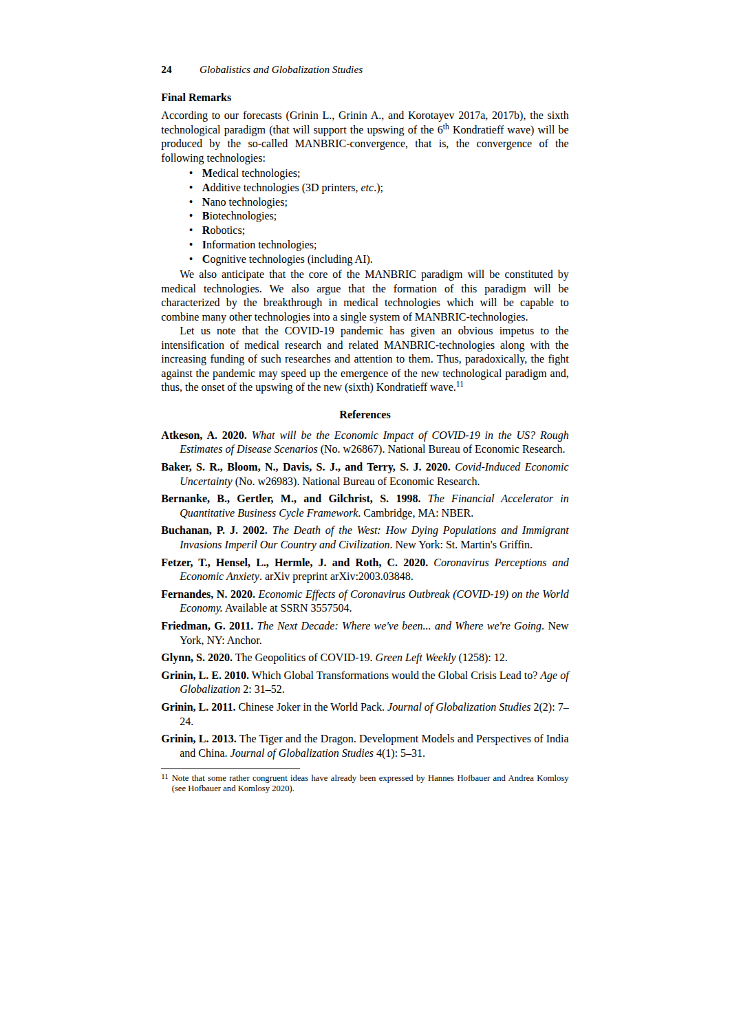24 Globalistics and Globalization Studies
Final Remarks
According to our forecasts (Grinin L., Grinin A., and Korotayev 2017a, 2017b), the sixth technological paradigm (that will support the upswing of the 6th Kondratieff wave) will be produced by the so-called MANBRIC-convergence, that is, the convergence of the following technologies:
Medical technologies;
Additive technologies (3D printers, etc.);
Nano technologies;
Biotechnologies;
Robotics;
Information technologies;
Cognitive technologies (including AI).
We also anticipate that the core of the MANBRIC paradigm will be constituted by medical technologies. We also argue that the formation of this paradigm will be characterized by the breakthrough in medical technologies which will be capable to combine many other technologies into a single system of MANBRIC-technologies.
Let us note that the COVID-19 pandemic has given an obvious impetus to the intensification of medical research and related MANBRIC-technologies along with the increasing funding of such researches and attention to them. Thus, paradoxically, the fight against the pandemic may speed up the emergence of the new technological paradigm and, thus, the onset of the upswing of the new (sixth) Kondratieff wave.11
References
Atkeson, A. 2020. What will be the Economic Impact of COVID-19 in the US? Rough Estimates of Disease Scenarios (No. w26867). National Bureau of Economic Research.
Baker, S. R., Bloom, N., Davis, S. J., and Terry, S. J. 2020. Covid-Induced Economic Uncertainty (No. w26983). National Bureau of Economic Research.
Bernanke, B., Gertler, M., and Gilchrist, S. 1998. The Financial Accelerator in Quantitative Business Cycle Framework. Cambridge, MA: NBER.
Buchanan, P. J. 2002. The Death of the West: How Dying Populations and Immigrant Invasions Imperil Our Country and Civilization. New York: St. Martin's Griffin.
Fetzer, T., Hensel, L., Hermle, J. and Roth, C. 2020. Coronavirus Perceptions and Economic Anxiety. arXiv preprint arXiv:2003.03848.
Fernandes, N. 2020. Economic Effects of Coronavirus Outbreak (COVID-19) on the World Economy. Available at SSRN 3557504.
Friedman, G. 2011. The Next Decade: Where we've been... and Where we're Going. New York, NY: Anchor.
Glynn, S. 2020. The Geopolitics of COVID-19. Green Left Weekly (1258): 12.
Grinin, L. E. 2010. Which Global Transformations would the Global Crisis Lead to? Age of Globalization 2: 31–52.
Grinin, L. 2011. Chinese Joker in the World Pack. Journal of Globalization Studies 2(2): 7–24.
Grinin, L. 2013. The Tiger and the Dragon. Development Models and Perspectives of India and China. Journal of Globalization Studies 4(1): 5–31.
11 Note that some rather congruent ideas have already been expressed by Hannes Hofbauer and Andrea Komlosy (see Hofbauer and Komlosy 2020).